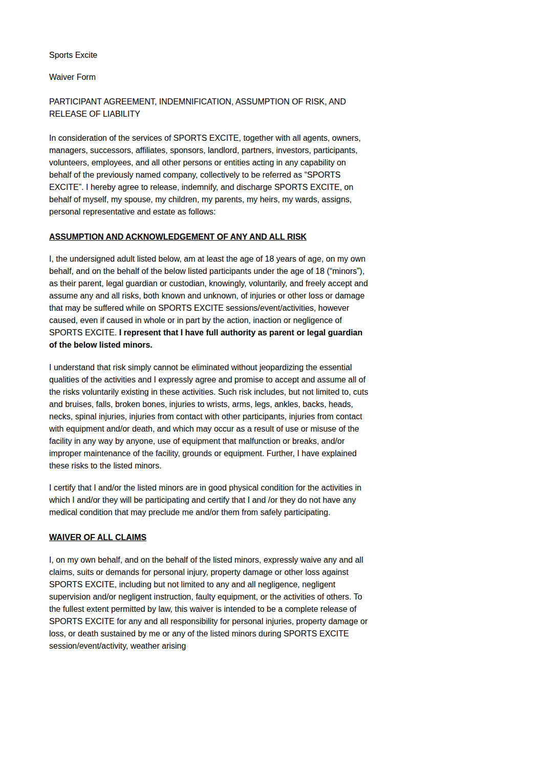Sports Excite
Waiver Form
PARTICIPANT AGREEMENT, INDEMNIFICATION, ASSUMPTION OF RISK, AND RELEASE OF LIABILITY
In consideration of the services of SPORTS EXCITE, together with all agents, owners, managers, successors, affiliates, sponsors, landlord, partners, investors, participants, volunteers, employees, and all other persons or entities acting in any capability on behalf of the previously named company, collectively to be referred as “SPORTS EXCITE”. I hereby agree to release, indemnify, and discharge SPORTS EXCITE, on behalf of myself, my spouse, my children, my parents, my heirs, my wards, assigns, personal representative and estate as follows:
ASSUMPTION AND ACKNOWLEDGEMENT OF ANY AND ALL RISK
I, the undersigned adult listed below, am at least the age of 18 years of age, on my own behalf, and on the behalf of the below listed participants under the age of 18 (“minors”), as their parent, legal guardian or custodian, knowingly, voluntarily, and freely accept and assume any and all risks, both known and unknown, of injuries or other loss or damage that may be suffered while on SPORTS EXCITE sessions/event/activities, however caused, even if caused in whole or in part by the action, inaction or negligence of SPORTS EXCITE. I represent that I have full authority as parent or legal guardian of the below listed minors.
I understand that risk simply cannot be eliminated without jeopardizing the essential qualities of the activities and I expressly agree and promise to accept and assume all of the risks voluntarily existing in these activities. Such risk includes, but not limited to, cuts and bruises, falls, broken bones, injuries to wrists, arms, legs, ankles, backs, heads, necks, spinal injuries, injuries from contact with other participants, injuries from contact with equipment and/or death, and which may occur as a result of use or misuse of the facility in any way by anyone, use of equipment that malfunction or breaks, and/or improper maintenance of the facility, grounds or equipment. Further, I have explained these risks to the listed minors.
I certify that I and/or the listed minors are in good physical condition for the activities in which I and/or they will be participating and certify that I and /or they do not have any medical condition that may preclude me and/or them from safely participating.
WAIVER OF ALL CLAIMS
I, on my own behalf, and on the behalf of the listed minors, expressly waive any and all claims, suits or demands for personal injury, property damage or other loss against SPORTS EXCITE, including but not limited to any and all negligence, negligent supervision and/or negligent instruction, faulty equipment, or the activities of others. To the fullest extent permitted by law, this waiver is intended to be a complete release of SPORTS EXCITE for any and all responsibility for personal injuries, property damage or loss, or death sustained by me or any of the listed minors during SPORTS EXCITE session/event/activity, weather arising